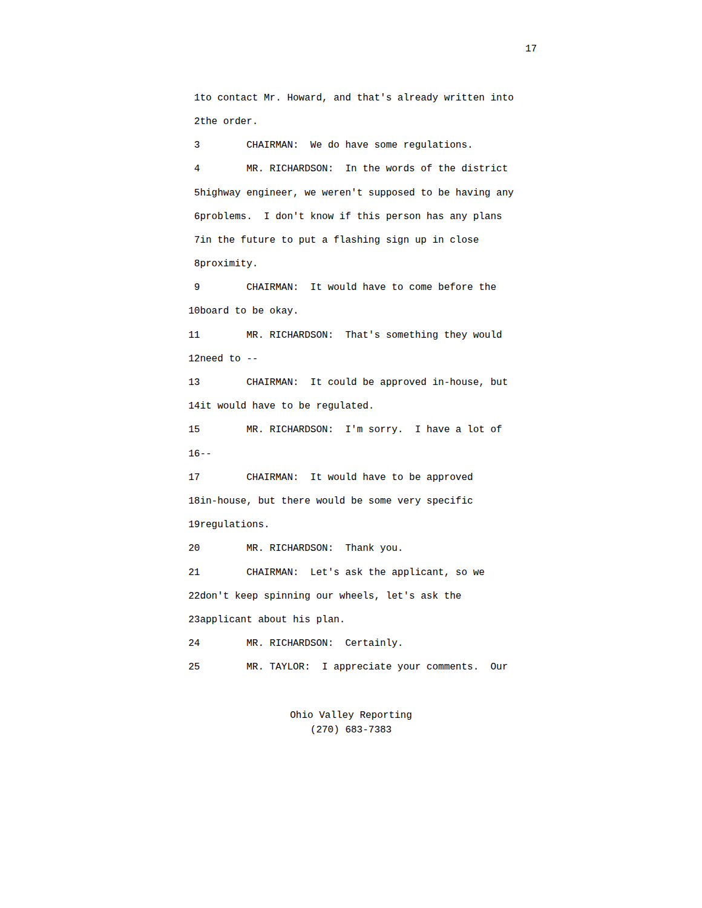17
| 1 | to contact Mr. Howard, and that's already written into |
| 2 | the order. |
| 3 | CHAIRMAN: We do have some regulations. |
| 4 | MR. RICHARDSON: In the words of the district |
| 5 | highway engineer, we weren't supposed to be having any |
| 6 | problems. I don't know if this person has any plans |
| 7 | in the future to put a flashing sign up in close |
| 8 | proximity. |
| 9 | CHAIRMAN: It would have to come before the |
| 10 | board to be okay. |
| 11 | MR. RICHARDSON: That's something they would |
| 12 | need to -- |
| 13 | CHAIRMAN: It could be approved in-house, but |
| 14 | it would have to be regulated. |
| 15 | MR. RICHARDSON: I'm sorry. I have a lot of |
| 16 | -- |
| 17 | CHAIRMAN: It would have to be approved |
| 18 | in-house, but there would be some very specific |
| 19 | regulations. |
| 20 | MR. RICHARDSON: Thank you. |
| 21 | CHAIRMAN: Let's ask the applicant, so we |
| 22 | don't keep spinning our wheels, let's ask the |
| 23 | applicant about his plan. |
| 24 | MR. RICHARDSON: Certainly. |
| 25 | MR. TAYLOR: I appreciate your comments. Our |
Ohio Valley Reporting
(270) 683-7383